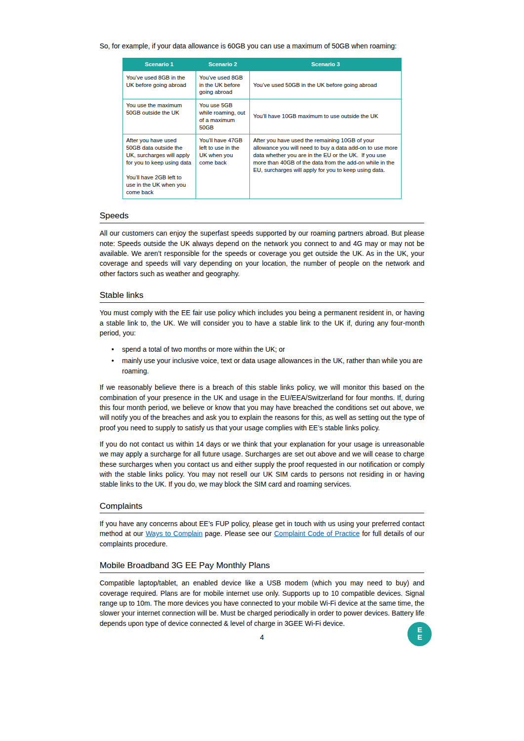So, for example, if your data allowance is 60GB you can use a maximum of 50GB when roaming:
| Scenario 1 | Scenario 2 | Scenario 3 |
| --- | --- | --- |
| You’ve used 8GB in the UK before going abroad | You’ve used 8GB in the UK before going abroad | You’ve used 50GB in the UK before going abroad |
| You use the maximum 50GB outside the UK | You use 5GB while roaming, out of a maximum 50GB | You’ll have 10GB maximum to use outside the UK |
| After you have used 50GB data outside the UK, surcharges will apply for you to keep using data You’ll have 2GB left to use in the UK when you come back | You’ll have 47GB left to use in the UK when you come back | After you have used the remaining 10GB of your allowance you will need to buy a data add-on to use more data whether you are in the EU or the UK. If you use more than 40GB of the data from the add-on while in the EU, surcharges will apply for you to keep using data. |
Speeds
All our customers can enjoy the superfast speeds supported by our roaming partners abroad. But please note: Speeds outside the UK always depend on the network you connect to and 4G may or may not be available. We aren’t responsible for the speeds or coverage you get outside the UK. As in the UK, your coverage and speeds will vary depending on your location, the number of people on the network and other factors such as weather and geography.
Stable links
You must comply with the EE fair use policy which includes you being a permanent resident in, or having a stable link to, the UK. We will consider you to have a stable link to the UK if, during any four-month period, you:
spend a total of two months or more within the UK; or
mainly use your inclusive voice, text or data usage allowances in the UK, rather than while you are roaming.
If we reasonably believe there is a breach of this stable links policy, we will monitor this based on the combination of your presence in the UK and usage in the EU/EEA/Switzerland for four months. If, during this four month period, we believe or know that you may have breached the conditions set out above, we will notify you of the breaches and ask you to explain the reasons for this, as well as setting out the type of proof you need to supply to satisfy us that your usage complies with EE’s stable links policy.
If you do not contact us within 14 days or we think that your explanation for your usage is unreasonable we may apply a surcharge for all future usage. Surcharges are set out above and we will cease to charge these surcharges when you contact us and either supply the proof requested in our notification or comply with the stable links policy. You may not resell our UK SIM cards to persons not residing in or having stable links to the UK. If you do, we may block the SIM card and roaming services.
Complaints
If you have any concerns about EE’s FUP policy, please get in touch with us using your preferred contact method at our Ways to Complain page. Please see our Complaint Code of Practice for full details of our complaints procedure.
Mobile Broadband 3G EE Pay Monthly Plans
Compatible laptop/tablet, an enabled device like a USB modem (which you may need to buy) and coverage required. Plans are for mobile internet use only. Supports up to 10 compatible devices. Signal range up to 10m. The more devices you have connected to your mobile Wi-Fi device at the same time, the slower your internet connection will be. Must be charged periodically in order to power devices. Battery life depends upon type of device connected & level of charge in 3GEE Wi-Fi device.
4
EE